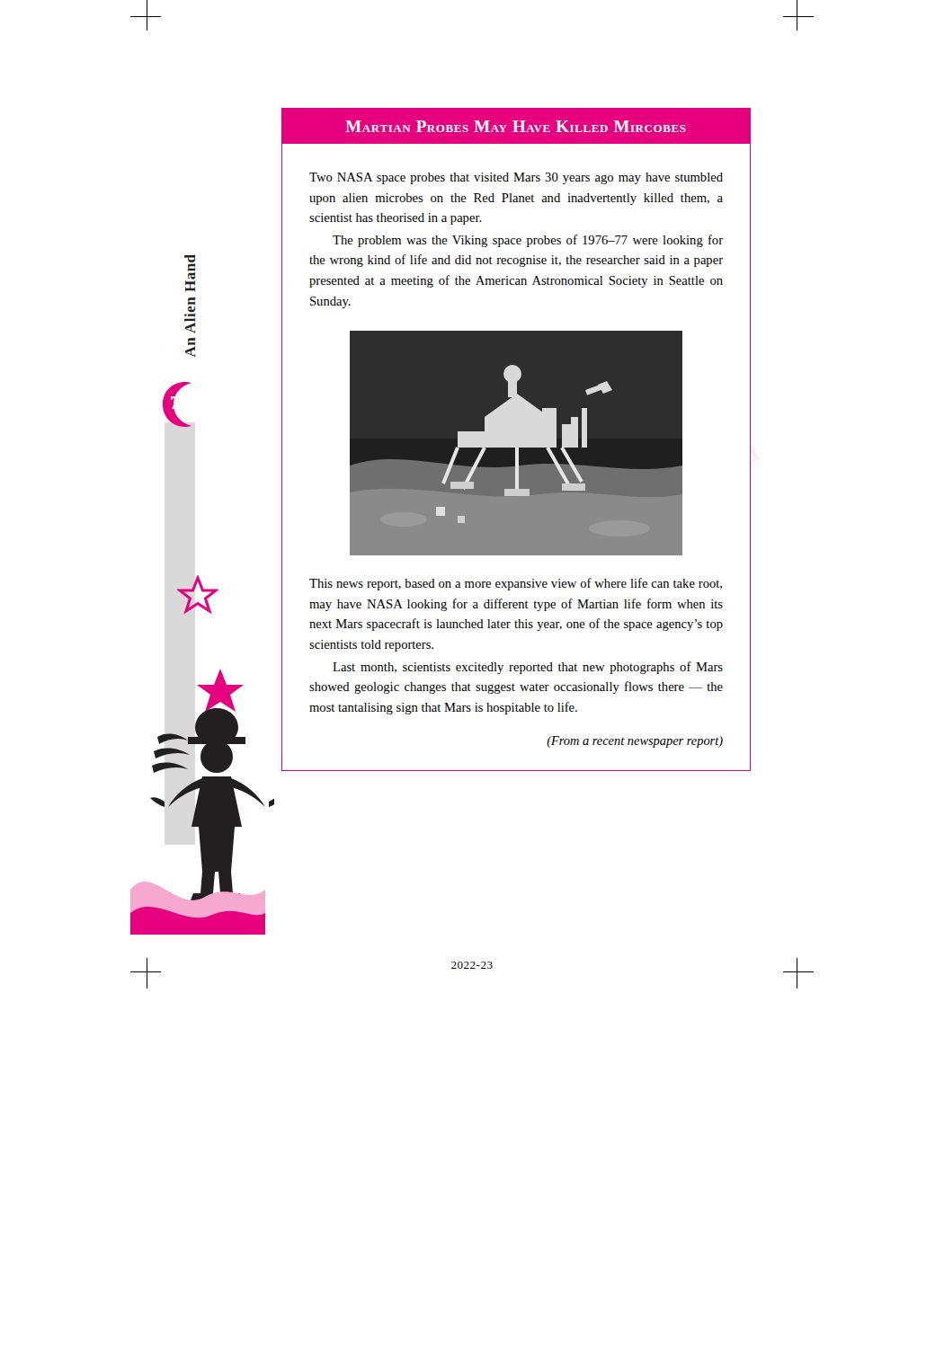not to be republished
not to be republished
An Alien Hand
74
Martian Probes May Have Killed Mircobes
Two NASA space probes that visited Mars 30 years ago may have stumbled upon alien microbes on the Red Planet and inadvertently killed them, a scientist has theorised in a paper.
The problem was the Viking space probes of 1976–77 were looking for the wrong kind of life and did not recognise it, the researcher said in a paper presented at a meeting of the American Astronomical Society in Seattle on Sunday.
This news report, based on a more expansive view of where life can take root, may have NASA looking for a different type of Martian life form when its next Mars spacecraft is launched later this year, one of the space agency’s top scientists told reporters.
Last month, scientists excitedly reported that new photographs of Mars showed geologic changes that suggest water occasionally flows there — the most tantalising sign that Mars is hospitable to life.
(From a recent newspaper report)
2022-23